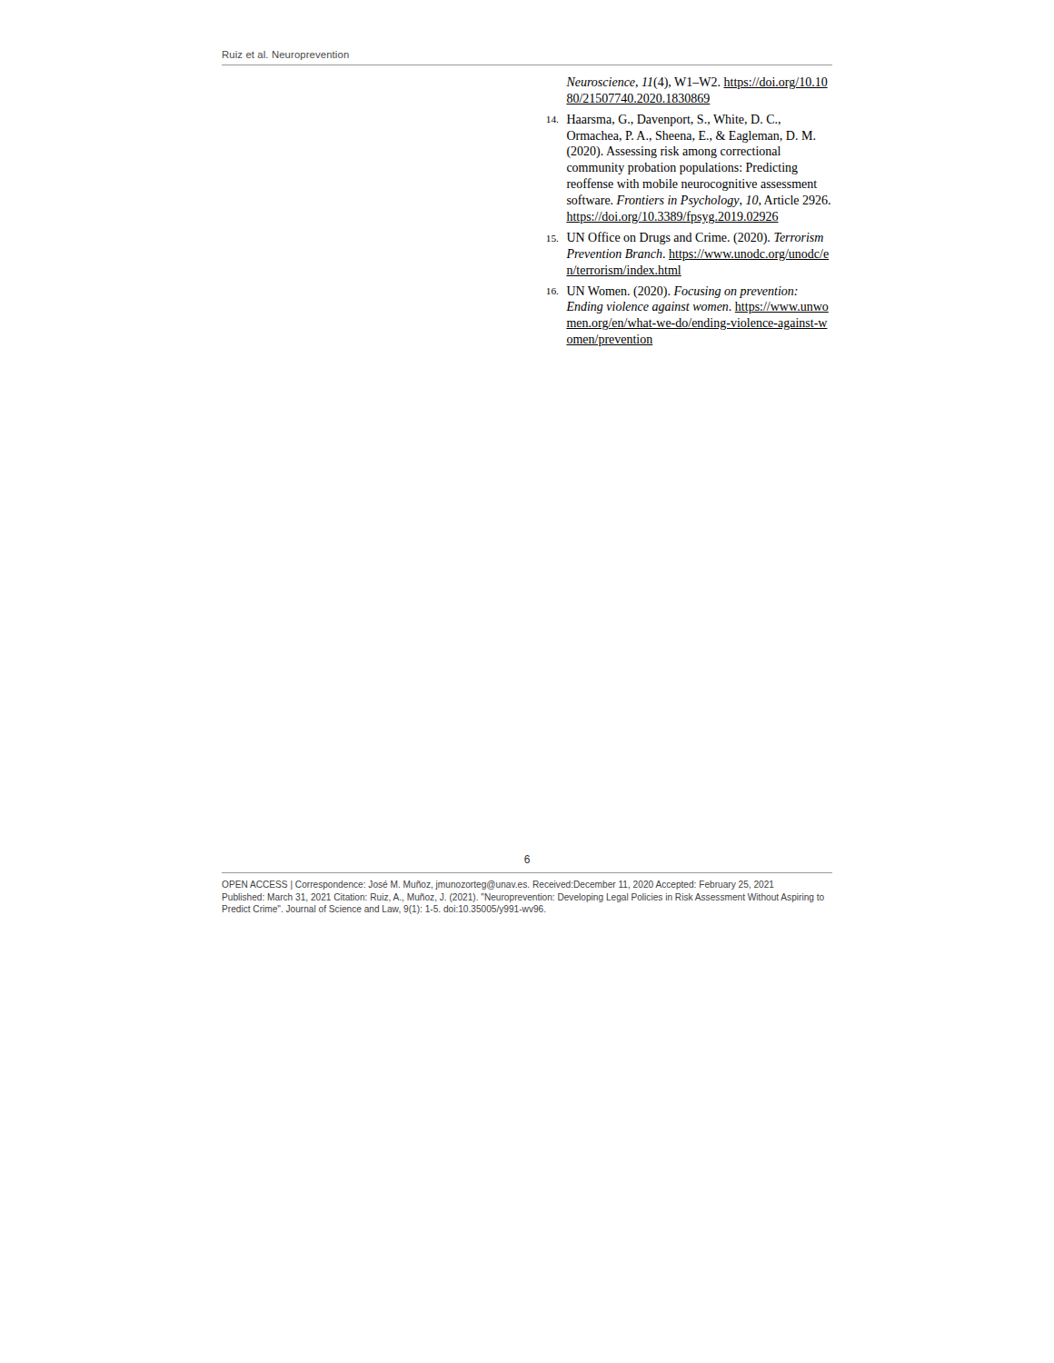Ruiz et al. Neuroprevention
Neuroscience, 11(4), W1–W2. https://doi.org/10.1080/21507740.2020.1830869
14. Haarsma, G., Davenport, S., White, D. C., Ormachea, P. A., Sheena, E., & Eagleman, D. M. (2020). Assessing risk among correctional community probation populations: Predicting reoffense with mobile neurocognitive assessment software. Frontiers in Psychology, 10, Article 2926. https://doi.org/10.3389/fpsyg.2019.02926
15. UN Office on Drugs and Crime. (2020). Terrorism Prevention Branch. https://www.unodc.org/unodc/en/terrorism/index.html
16. UN Women. (2020). Focusing on prevention: Ending violence against women. https://www.unwomen.org/en/what-we-do/ending-violence-against-women/prevention
6
OPEN ACCESS | Correspondence: José M. Muñoz, jmunozorteg@unav.es. Received:December 11, 2020 Accepted: February 25, 2021
Published: March 31, 2021 Citation: Ruiz, A., Muñoz, J. (2021). "Neuroprevention: Developing Legal Policies in Risk Assessment Without Aspiring to Predict Crime". Journal of Science and Law, 9(1): 1-5. doi:10.35005/y991-wv96.